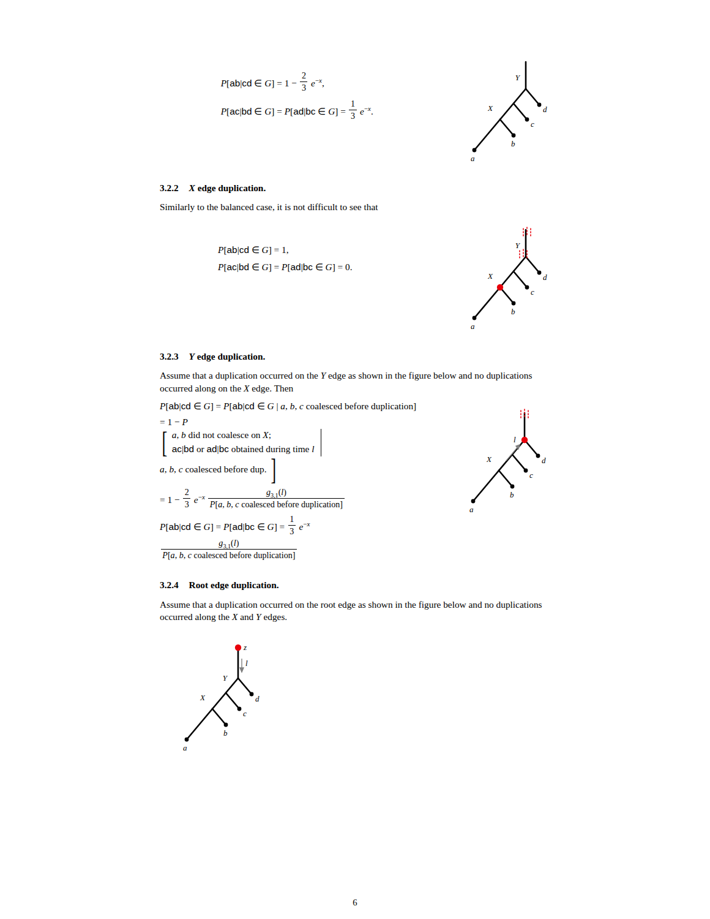P[ab|cd ∈ G] = 1 − 23 e−x,
P[ac|bd ∈ G] = P[ad|bc ∈ G] = 13 e−x.
Y X d c b a
3.2.2 X edge duplication.
Similarly to the balanced case, it is not difficult to see that
P[ab|cd ∈ G] = 1,
P[ac|bd ∈ G] = P[ad|bc ∈ G] = 0.
Y X d c b a
3.2.3 Y edge duplication.
Assume that a duplication occurred on the Y edge as shown in the figure below and no duplications occurred along on the X edge. Then
l X d c b a
P[ab|cd ∈ G] = P[ab|cd ∈ G | a, b, c coalesced before duplication]
= 1 − P [
a, b did not coalesce on X;
ac|bd or ad|bc obtained during time l
a, b, c coalesced before dup.
]
= 1 − 23 e−x g3,1(l) P[a, b, c coalesced before duplication]
P[ab|cd ∈ G] = P[ad|bc ∈ G] = 13 e−x g3,1(l) P[a, b, c coalesced before duplication]
3.2.4 Root edge duplication.
Assume that a duplication occurred on the root edge as shown in the figure below and no duplications occurred along the X and Y edges.
z l Y X d c b a
6